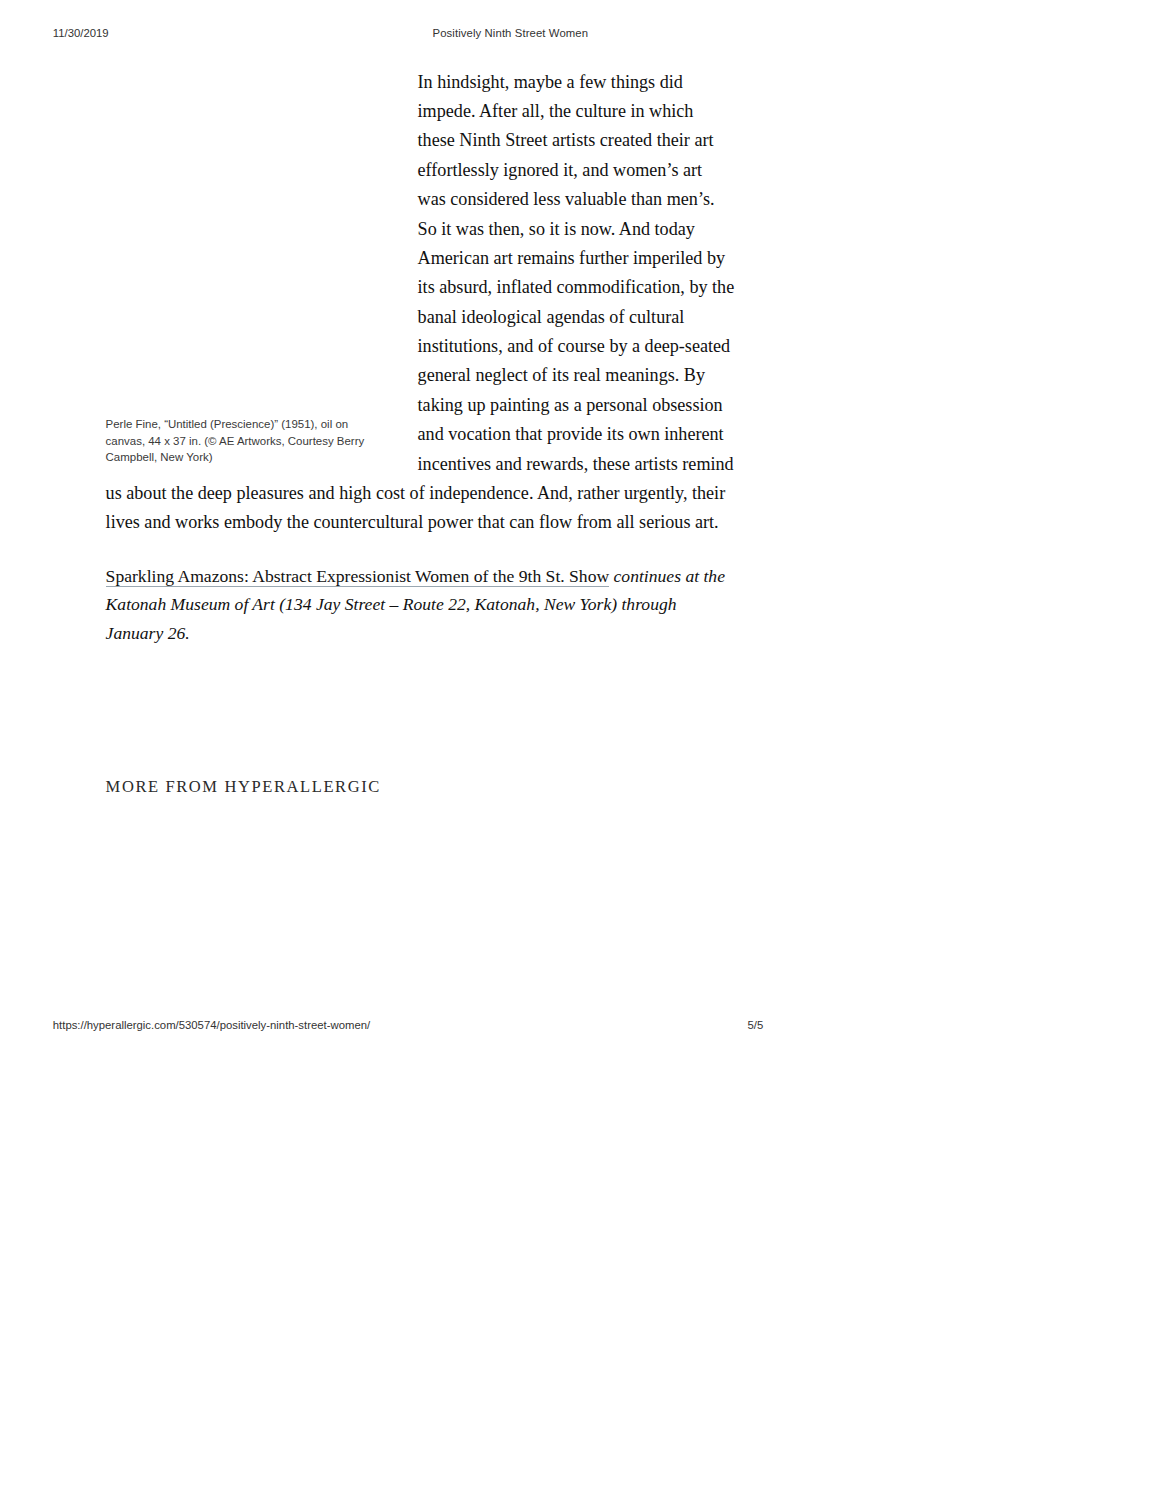11/30/2019
Positively Ninth Street Women
Perle Fine, “Untitled (Prescience)” (1951), oil on canvas, 44 x 37 in. (© AE Artworks, Courtesy Berry Campbell, New York)
In hindsight, maybe a few things did impede. After all, the culture in which these Ninth Street artists created their art effortlessly ignored it, and women’s art was considered less valuable than men’s. So it was then, so it is now. And today American art remains further imperiled by its absurd, inflated commodification, by the banal ideological agendas of cultural institutions, and of course by a deep-seated general neglect of its real meanings. By taking up painting as a personal obsession and vocation that provide its own inherent incentives and rewards, these artists remind us about the deep pleasures and high cost of independence. And, rather urgently, their lives and works embody the countercultural power that can flow from all serious art.
Sparkling Amazons: Abstract Expressionist Women of the 9th St. Show continues at the Katonah Museum of Art (134 Jay Street – Route 22, Katonah, New York) through January 26.
MORE FROM HYPERALLERGIC
https://hyperallergic.com/530574/positively-ninth-street-women/
5/5